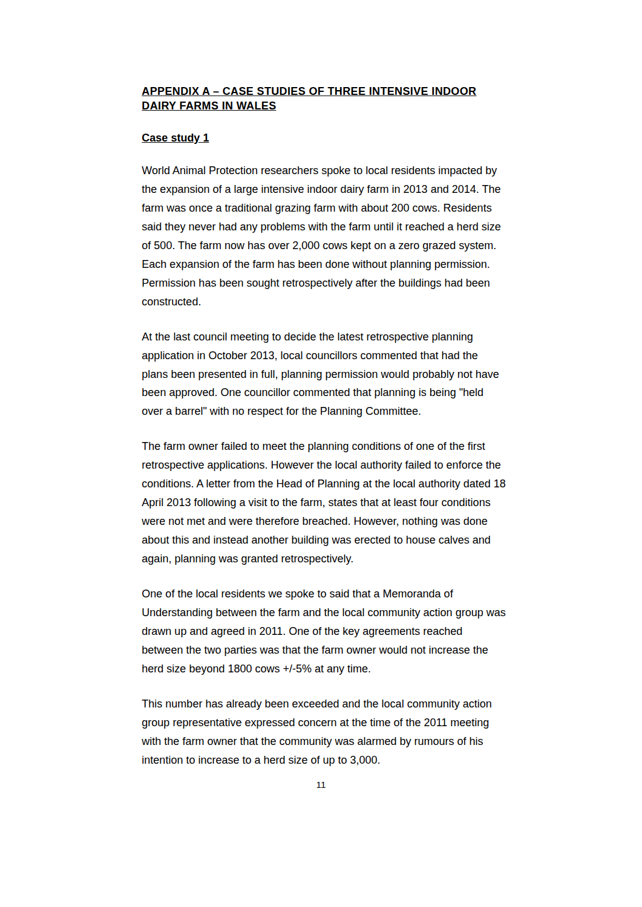APPENDIX A – CASE STUDIES OF THREE INTENSIVE INDOOR DAIRY FARMS IN WALES
Case study 1
World Animal Protection researchers spoke to local residents impacted by the expansion of a large intensive indoor dairy farm in 2013 and 2014. The farm was once a traditional grazing farm with about 200 cows. Residents said they never had any problems with the farm until it reached a herd size of 500. The farm now has over 2,000 cows kept on a zero grazed system. Each expansion of the farm has been done without planning permission. Permission has been sought retrospectively after the buildings had been constructed.
At the last council meeting to decide the latest retrospective planning application in October 2013, local councillors commented that had the plans been presented in full, planning permission would probably not have been approved. One councillor commented that planning is being "held over a barrel" with no respect for the Planning Committee.
The farm owner failed to meet the planning conditions of one of the first retrospective applications. However the local authority failed to enforce the conditions. A letter from the Head of Planning at the local authority dated 18 April 2013 following a visit to the farm, states that at least four conditions were not met and were therefore breached. However, nothing was done about this and instead another building was erected to house calves and again, planning was granted retrospectively.
One of the local residents we spoke to said that a Memoranda of Understanding between the farm and the local community action group was drawn up and agreed in 2011. One of the key agreements reached between the two parties was that the farm owner would not increase the herd size beyond 1800 cows +/-5% at any time.
This number has already been exceeded and the local community action group representative expressed concern at the time of the 2011 meeting with the farm owner that the community was alarmed by rumours of his intention to increase to a herd size of up to 3,000.
11